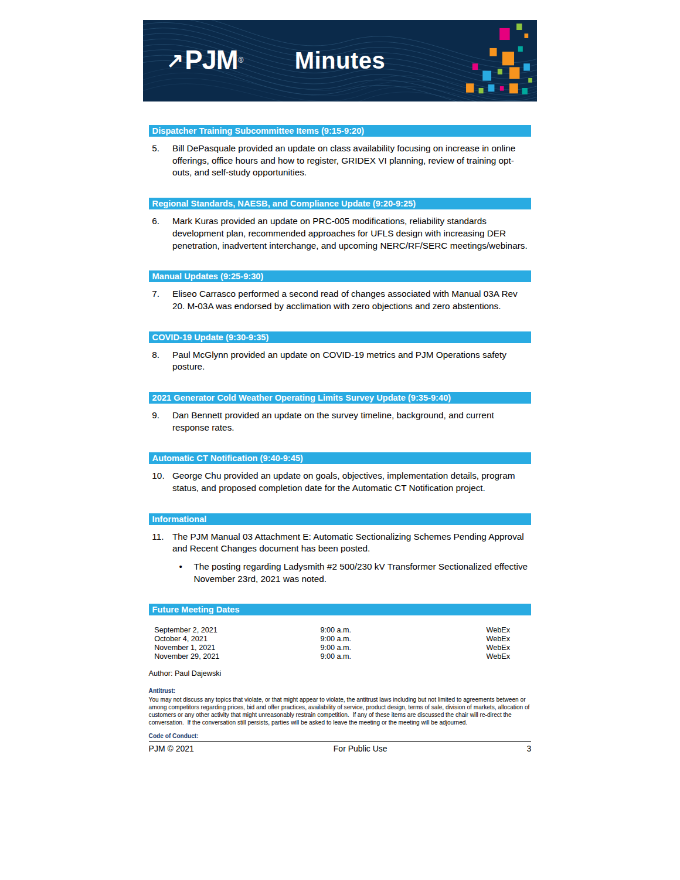↗PJM®
Minutes
Dispatcher Training Subcommittee Items (9:15-9:20)
5. Bill DePasquale provided an update on class availability focusing on increase in online offerings, office hours and how to register, GRIDEX VI planning, review of training opt-outs, and self-study opportunities.
Regional Standards, NAESB, and Compliance Update (9:20-9:25)
6. Mark Kuras provided an update on PRC-005 modifications, reliability standards development plan, recommended approaches for UFLS design with increasing DER penetration, inadvertent interchange, and upcoming NERC/RF/SERC meetings/webinars.
Manual Updates (9:25-9:30)
7. Eliseo Carrasco performed a second read of changes associated with Manual 03A Rev 20. M-03A was endorsed by acclimation with zero objections and zero abstentions.
COVID-19 Update (9:30-9:35)
8. Paul McGlynn provided an update on COVID-19 metrics and PJM Operations safety posture.
2021 Generator Cold Weather Operating Limits Survey Update (9:35-9:40)
9. Dan Bennett provided an update on the survey timeline, background, and current response rates.
Automatic CT Notification (9:40-9:45)
10. George Chu provided an update on goals, objectives, implementation details, program status, and proposed completion date for the Automatic CT Notification project.
Informational
11. The PJM Manual 03 Attachment E: Automatic Sectionalizing Schemes Pending Approval and Recent Changes document has been posted.
The posting regarding Ladysmith #2 500/230 kV Transformer Sectionalized effective November 23rd, 2021 was noted.
Future Meeting Dates
| September 2, 2021 | 9:00 a.m. | WebEx |
| October 4, 2021 | 9:00 a.m. | WebEx |
| November 1, 2021 | 9:00 a.m. | WebEx |
| November 29, 2021 | 9:00 a.m. | WebEx |
Author: Paul Dajewski
Antitrust:
You may not discuss any topics that violate, or that might appear to violate, the antitrust laws including but not limited to agreements between or among competitors regarding prices, bid and offer practices, availability of service, product design, terms of sale, division of markets, allocation of customers or any other activity that might unreasonably restrain competition. If any of these items are discussed the chair will re-direct the conversation. If the conversation still persists, parties will be asked to leave the meeting or the meeting will be adjourned.
Code of Conduct:
PJM © 2021
For Public Use
3